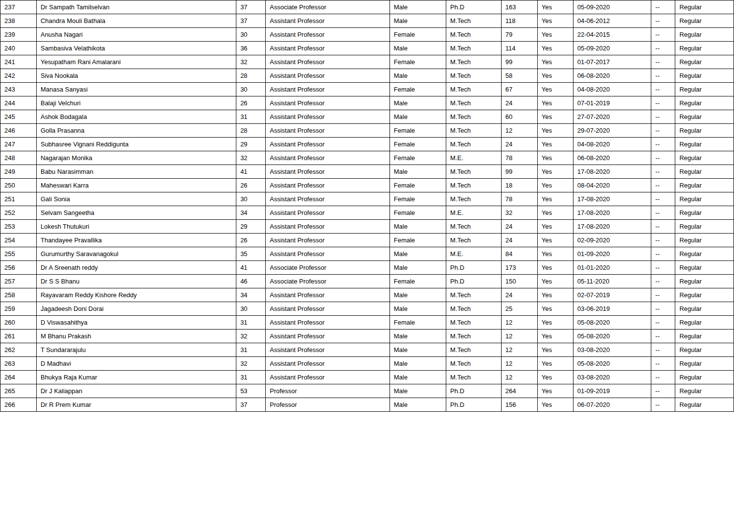| 237 | Dr Sampath Tamilselvan | 37 | Associate Professor | Male | Ph.D | 163 | Yes | 05-09-2020 | -- | Regular |
| 238 | Chandra Mouli Bathala | 37 | Assistant Professor | Male | M.Tech | 118 | Yes | 04-06-2012 | -- | Regular |
| 239 | Anusha Nagari | 30 | Assistant Professor | Female | M.Tech | 79 | Yes | 22-04-2015 | -- | Regular |
| 240 | Sambasiva Velathikota | 36 | Assistant Professor | Male | M.Tech | 114 | Yes | 05-09-2020 | -- | Regular |
| 241 | Yesupatham Rani Amalarani | 32 | Assistant Professor | Female | M.Tech | 99 | Yes | 01-07-2017 | -- | Regular |
| 242 | Siva Nookala | 28 | Assistant Professor | Male | M.Tech | 58 | Yes | 06-08-2020 | -- | Regular |
| 243 | Manasa Sanyasi | 30 | Assistant Professor | Female | M.Tech | 67 | Yes | 04-08-2020 | -- | Regular |
| 244 | Balaji Velchuri | 26 | Assistant Professor | Male | M.Tech | 24 | Yes | 07-01-2019 | -- | Regular |
| 245 | Ashok Bodagala | 31 | Assistant Professor | Male | M.Tech | 60 | Yes | 27-07-2020 | -- | Regular |
| 246 | Golla Prasanna | 28 | Assistant Professor | Female | M.Tech | 12 | Yes | 29-07-2020 | -- | Regular |
| 247 | Subhasree Vignani Reddigunta | 29 | Assistant Professor | Female | M.Tech | 24 | Yes | 04-08-2020 | -- | Regular |
| 248 | Nagarajan Monika | 32 | Assistant Professor | Female | M.E. | 78 | Yes | 06-08-2020 | -- | Regular |
| 249 | Babu Narasimman | 41 | Assistant Professor | Male | M.Tech | 99 | Yes | 17-08-2020 | -- | Regular |
| 250 | Maheswari Karra | 26 | Assistant Professor | Female | M.Tech | 18 | Yes | 08-04-2020 | -- | Regular |
| 251 | Gali Sonia | 30 | Assistant Professor | Female | M.Tech | 78 | Yes | 17-08-2020 | -- | Regular |
| 252 | Selvam Sangeetha | 34 | Assistant Professor | Female | M.E. | 32 | Yes | 17-08-2020 | -- | Regular |
| 253 | Lokesh Thutukuri | 29 | Assistant Professor | Male | M.Tech | 24 | Yes | 17-08-2020 | -- | Regular |
| 254 | Thandayee Pravallika | 26 | Assistant Professor | Female | M.Tech | 24 | Yes | 02-09-2020 | -- | Regular |
| 255 | Gurumurthy Saravanagokul | 35 | Assistant Professor | Male | M.E. | 84 | Yes | 01-09-2020 | -- | Regular |
| 256 | Dr A Sreenath reddy | 41 | Associate Professor | Male | Ph.D | 173 | Yes | 01-01-2020 | -- | Regular |
| 257 | Dr S S Bhanu | 46 | Associate Professor | Female | Ph.D | 150 | Yes | 05-11-2020 | -- | Regular |
| 258 | Rayavaram Reddy Kishore Reddy | 34 | Assistant Professor | Male | M.Tech | 24 | Yes | 02-07-2019 | -- | Regular |
| 259 | Jagadeesh Doni Dorai | 30 | Assistant Professor | Male | M.Tech | 25 | Yes | 03-06-2019 | -- | Regular |
| 260 | D Viswasahithya | 31 | Assistant Professor | Female | M.Tech | 12 | Yes | 05-08-2020 | -- | Regular |
| 261 | M Bhanu Prakash | 32 | Assistant Professor | Male | M.Tech | 12 | Yes | 05-08-2020 | -- | Regular |
| 262 | T Sundararajulu | 31 | Assistant Professor | Male | M.Tech | 12 | Yes | 03-08-2020 | -- | Regular |
| 263 | D Madhavi | 32 | Assistant Professor | Male | M.Tech | 12 | Yes | 05-08-2020 | -- | Regular |
| 264 | Bhukya Raja Kumar | 31 | Assistant Professor | Male | M.Tech | 12 | Yes | 03-08-2020 | -- | Regular |
| 265 | Dr J Kaliappan | 53 | Professor | Male | Ph.D | 264 | Yes | 01-09-2019 | -- | Regular |
| 266 | Dr R Prem Kumar | 37 | Professor | Male | Ph.D | 156 | Yes | 06-07-2020 | -- | Regular |